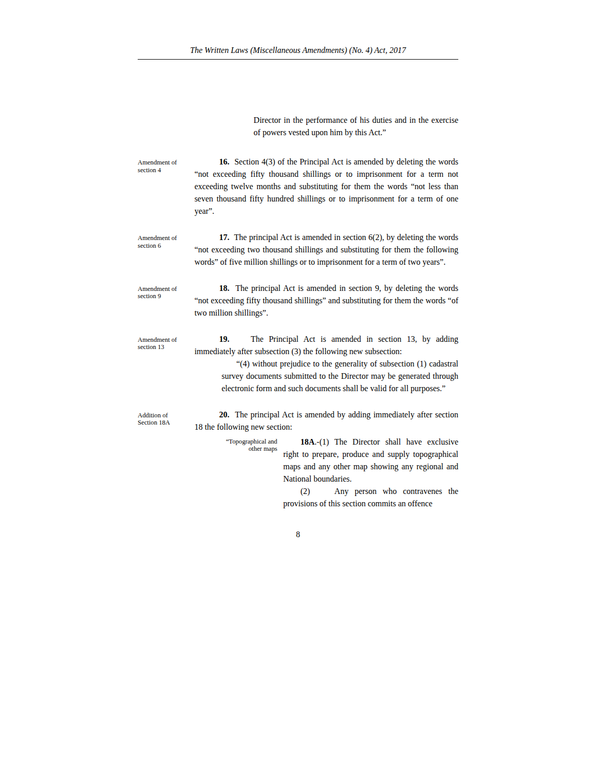The Written Laws (Miscellaneous Amendments) (No. 4) Act, 2017
Director in the performance of his duties and in the exercise of powers vested upon him by this Act.”
Amendment of section 4
16. Section 4(3) of the Principal Act is amended by deleting the words “not exceeding fifty thousand shillings or to imprisonment for a term not exceeding twelve months and substituting for them the words “not less than seven thousand fifty hundred shillings or to imprisonment for a term of one year”.
Amendment of section 6
17. The principal Act is amended in section 6(2), by deleting the words “not exceeding two thousand shillings and substituting for them the following words” of five million shillings or to imprisonment for a term of two years”.
Amendment of section 9
18. The principal Act is amended in section 9, by deleting the words “not exceeding fifty thousand shillings” and substituting for them the words “of two million shillings”.
Amendment of section 13
19. The Principal Act is amended in section 13, by adding immediately after subsection (3) the following new subsection:
“(4) without prejudice to the generality of subsection (1) cadastral survey documents submitted to the Director may be generated through electronic form and such documents shall be valid for all purposes.”
Addition of Section 18A
20. The principal Act is amended by adding immediately after section 18 the following new section:
“Topographical and other maps
18A.-(1) The Director shall have exclusive right to prepare, produce and supply topographical maps and any other map showing any regional and National boundaries.
(2) Any person who contravenes the provisions of this section commits an offence
8